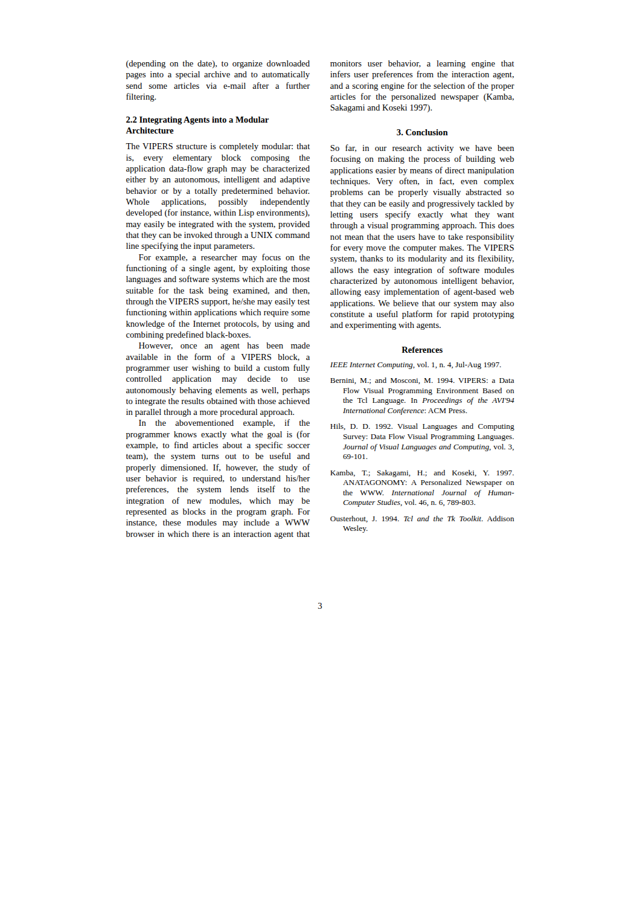(depending on the date), to organize downloaded pages into a special archive and to automatically send some articles via e-mail after a further filtering.
2.2 Integrating Agents into a Modular Architecture
The VIPERS structure is completely modular: that is, every elementary block composing the application data-flow graph may be characterized either by an autonomous, intelligent and adaptive behavior or by a totally predetermined behavior. Whole applications, possibly independently developed (for instance, within Lisp environments), may easily be integrated with the system, provided that they can be invoked through a UNIX command line specifying the input parameters.
For example, a researcher may focus on the functioning of a single agent, by exploiting those languages and software systems which are the most suitable for the task being examined, and then, through the VIPERS support, he/she may easily test functioning within applications which require some knowledge of the Internet protocols, by using and combining predefined black-boxes.
However, once an agent has been made available in the form of a VIPERS block, a programmer user wishing to build a custom fully controlled application may decide to use autonomously behaving elements as well, perhaps to integrate the results obtained with those achieved in parallel through a more procedural approach.
In the abovementioned example, if the programmer knows exactly what the goal is (for example, to find articles about a specific soccer team), the system turns out to be useful and properly dimensioned. If, however, the study of user behavior is required, to understand his/her preferences, the system lends itself to the integration of new modules, which may be represented as blocks in the program graph. For instance, these modules may include a WWW browser in which there is an interaction agent that monitors user behavior, a learning engine that infers user preferences from the interaction agent, and a scoring engine for the selection of the proper articles for the personalized newspaper (Kamba, Sakagami and Koseki 1997).
3. Conclusion
So far, in our research activity we have been focusing on making the process of building web applications easier by means of direct manipulation techniques. Very often, in fact, even complex problems can be properly visually abstracted so that they can be easily and progressively tackled by letting users specify exactly what they want through a visual programming approach. This does not mean that the users have to take responsibility for every move the computer makes. The VIPERS system, thanks to its modularity and its flexibility, allows the easy integration of software modules characterized by autonomous intelligent behavior, allowing easy implementation of agent-based web applications. We believe that our system may also constitute a useful platform for rapid prototyping and experimenting with agents.
References
IEEE Internet Computing, vol. 1, n. 4, Jul-Aug 1997.
Bernini, M.; and Mosconi, M. 1994. VIPERS: a Data Flow Visual Programming Environment Based on the Tcl Language. In Proceedings of the AVI'94 International Conference: ACM Press.
Hils, D. D. 1992. Visual Languages and Computing Survey: Data Flow Visual Programming Languages. Journal of Visual Languages and Computing, vol. 3, 69-101.
Kamba, T.; Sakagami, H.; and Koseki, Y. 1997. ANATAGONOMY: A Personalized Newspaper on the WWW. International Journal of Human-Computer Studies, vol. 46, n. 6, 789-803.
Ousterhout, J. 1994. Tcl and the Tk Toolkit. Addison Wesley.
3